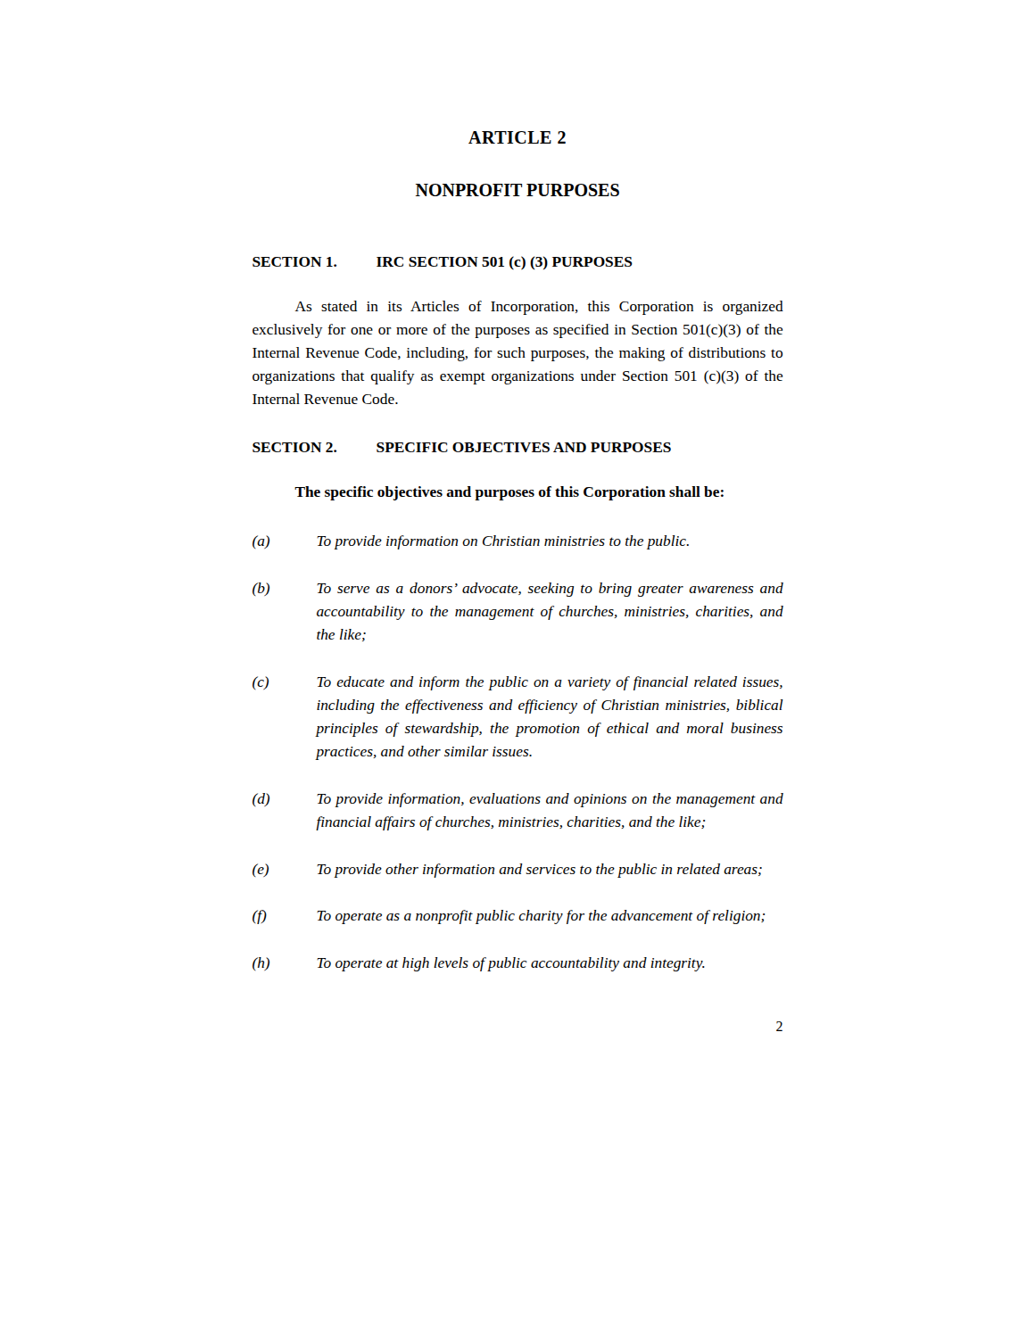ARTICLE 2
NONPROFIT PURPOSES
SECTION 1. IRC SECTION 501 (c) (3) PURPOSES
As stated in its Articles of Incorporation, this Corporation is organized exclusively for one or more of the purposes as specified in Section 501(c)(3) of the Internal Revenue Code, including, for such purposes, the making of distributions to organizations that qualify as exempt organizations under Section 501 (c)(3) of the Internal Revenue Code.
SECTION 2. SPECIFIC OBJECTIVES AND PURPOSES
The specific objectives and purposes of this Corporation shall be:
(a)
To provide information on Christian ministries to the public.
(b)
To serve as a donors’ advocate, seeking to bring greater awareness and accountability to the management of churches, ministries, charities, and the like;
(c)
To educate and inform the public on a variety of financial related issues, including the effectiveness and efficiency of Christian ministries, biblical principles of stewardship, the promotion of ethical and moral business practices, and other similar issues.
(d)
To provide information, evaluations and opinions on the management and financial affairs of churches, ministries, charities, and the like;
(e)
To provide other information and services to the public in related areas;
(f)
To operate as a nonprofit public charity for the advancement of religion;
(h)
To operate at high levels of public accountability and integrity.
2